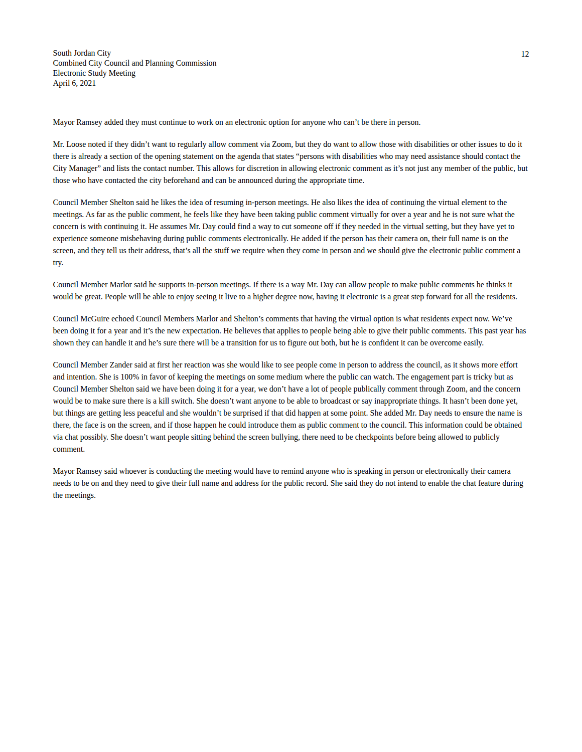12
South Jordan City
Combined City Council and Planning Commission
Electronic Study Meeting
April 6, 2021
Mayor Ramsey added they must continue to work on an electronic option for anyone who can’t be there in person.
Mr. Loose noted if they didn’t want to regularly allow comment via Zoom, but they do want to allow those with disabilities or other issues to do it there is already a section of the opening statement on the agenda that states “persons with disabilities who may need assistance should contact the City Manager” and lists the contact number. This allows for discretion in allowing electronic comment as it’s not just any member of the public, but those who have contacted the city beforehand and can be announced during the appropriate time.
Council Member Shelton said he likes the idea of resuming in-person meetings. He also likes the idea of continuing the virtual element to the meetings. As far as the public comment, he feels like they have been taking public comment virtually for over a year and he is not sure what the concern is with continuing it. He assumes Mr. Day could find a way to cut someone off if they needed in the virtual setting, but they have yet to experience someone misbehaving during public comments electronically. He added if the person has their camera on, their full name is on the screen, and they tell us their address, that’s all the stuff we require when they come in person and we should give the electronic public comment a try.
Council Member Marlor said he supports in-person meetings. If there is a way Mr. Day can allow people to make public comments he thinks it would be great. People will be able to enjoy seeing it live to a higher degree now, having it electronic is a great step forward for all the residents.
Council McGuire echoed Council Members Marlor and Shelton’s comments that having the virtual option is what residents expect now. We’ve been doing it for a year and it’s the new expectation. He believes that applies to people being able to give their public comments. This past year has shown they can handle it and he’s sure there will be a transition for us to figure out both, but he is confident it can be overcome easily.
Council Member Zander said at first her reaction was she would like to see people come in person to address the council, as it shows more effort and intention. She is 100% in favor of keeping the meetings on some medium where the public can watch. The engagement part is tricky but as Council Member Shelton said we have been doing it for a year, we don’t have a lot of people publically comment through Zoom, and the concern would be to make sure there is a kill switch. She doesn’t want anyone to be able to broadcast or say inappropriate things. It hasn’t been done yet, but things are getting less peaceful and she wouldn’t be surprised if that did happen at some point. She added Mr. Day needs to ensure the name is there, the face is on the screen, and if those happen he could introduce them as public comment to the council. This information could be obtained via chat possibly. She doesn’t want people sitting behind the screen bullying, there need to be checkpoints before being allowed to publicly comment.
Mayor Ramsey said whoever is conducting the meeting would have to remind anyone who is speaking in person or electronically their camera needs to be on and they need to give their full name and address for the public record. She said they do not intend to enable the chat feature during the meetings.